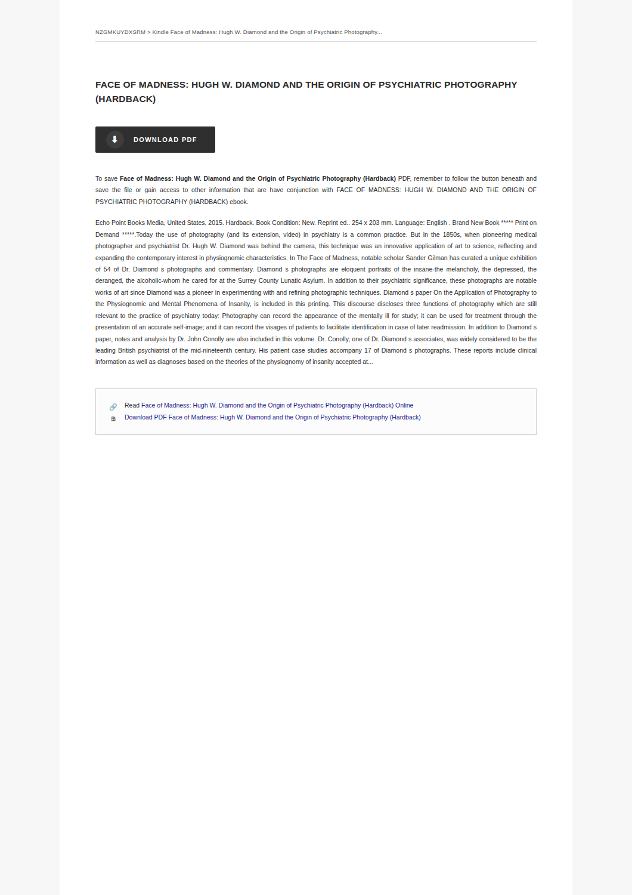NZGMKUYDXSRM > Kindle Face of Madness: Hugh W. Diamond and the Origin of Psychiatric Photography...
FACE OF MADNESS: HUGH W. DIAMOND AND THE ORIGIN OF PSYCHIATRIC PHOTOGRAPHY (HARDBACK)
⬇DOWNLOAD PDF
To save Face of Madness: Hugh W. Diamond and the Origin of Psychiatric Photography (Hardback) PDF, remember to follow the button beneath and save the file or gain access to other information that are have conjunction with FACE OF MADNESS: HUGH W. DIAMOND AND THE ORIGIN OF PSYCHIATRIC PHOTOGRAPHY (HARDBACK) ebook.
Echo Point Books Media, United States, 2015. Hardback. Book Condition: New. Reprint ed.. 254 x 203 mm. Language: English . Brand New Book ***** Print on Demand *****.Today the use of photography (and its extension, video) in psychiatry is a common practice. But in the 1850s, when pioneering medical photographer and psychiatrist Dr. Hugh W. Diamond was behind the camera, this technique was an innovative application of art to science, reflecting and expanding the contemporary interest in physiognomic characteristics. In The Face of Madness, notable scholar Sander Gilman has curated a unique exhibition of 54 of Dr. Diamond s photographs and commentary. Diamond s photographs are eloquent portraits of the insane-the melancholy, the depressed, the deranged, the alcoholic-whom he cared for at the Surrey County Lunatic Asylum. In addition to their psychiatric significance, these photographs are notable works of art since Diamond was a pioneer in experimenting with and refining photographic techniques. Diamond s paper On the Application of Photography to the Physiognomic and Mental Phenomena of Insanity, is included in this printing. This discourse discloses three functions of photography which are still relevant to the practice of psychiatry today: Photography can record the appearance of the mentally ill for study; it can be used for treatment through the presentation of an accurate self-image; and it can record the visages of patients to facilitate identification in case of later readmission. In addition to Diamond s paper, notes and analysis by Dr. John Conolly are also included in this volume. Dr. Conolly, one of Dr. Diamond s associates, was widely considered to be the leading British psychiatrist of the mid-nineteenth century. His patient case studies accompany 17 of Diamond s photographs. These reports include clinical information as well as diagnoses based on the theories of the physiognomy of insanity accepted at...
🔗Read Face of Madness: Hugh W. Diamond and the Origin of Psychiatric Photography (Hardback) Online
🗎Download PDF Face of Madness: Hugh W. Diamond and the Origin of Psychiatric Photography (Hardback)